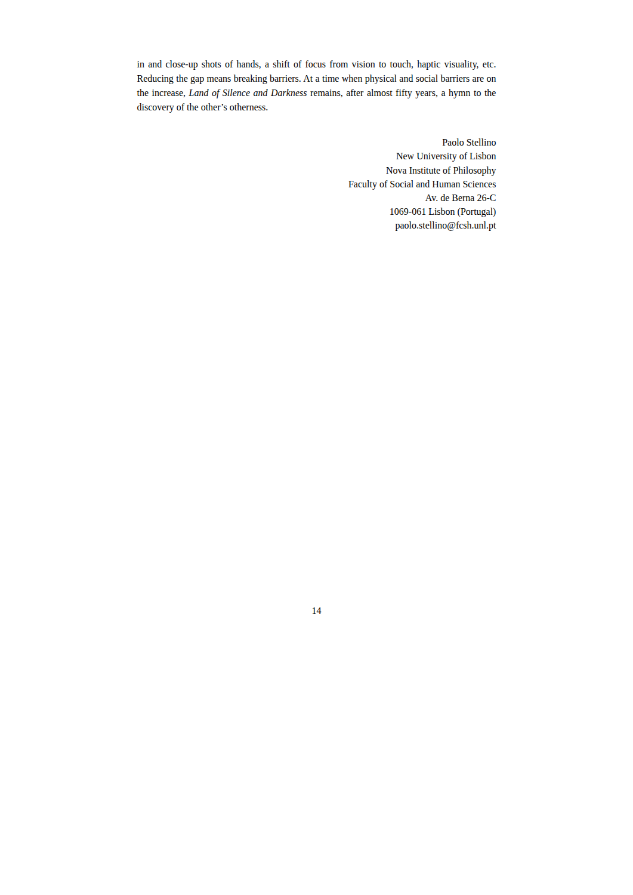in and close-up shots of hands, a shift of focus from vision to touch, haptic visuality, etc. Reducing the gap means breaking barriers. At a time when physical and social barriers are on the increase, Land of Silence and Darkness remains, after almost fifty years, a hymn to the discovery of the other’s otherness.
Paolo Stellino
New University of Lisbon
Nova Institute of Philosophy
Faculty of Social and Human Sciences
Av. de Berna 26-C
1069-061 Lisbon (Portugal)
paolo.stellino@fcsh.unl.pt
14